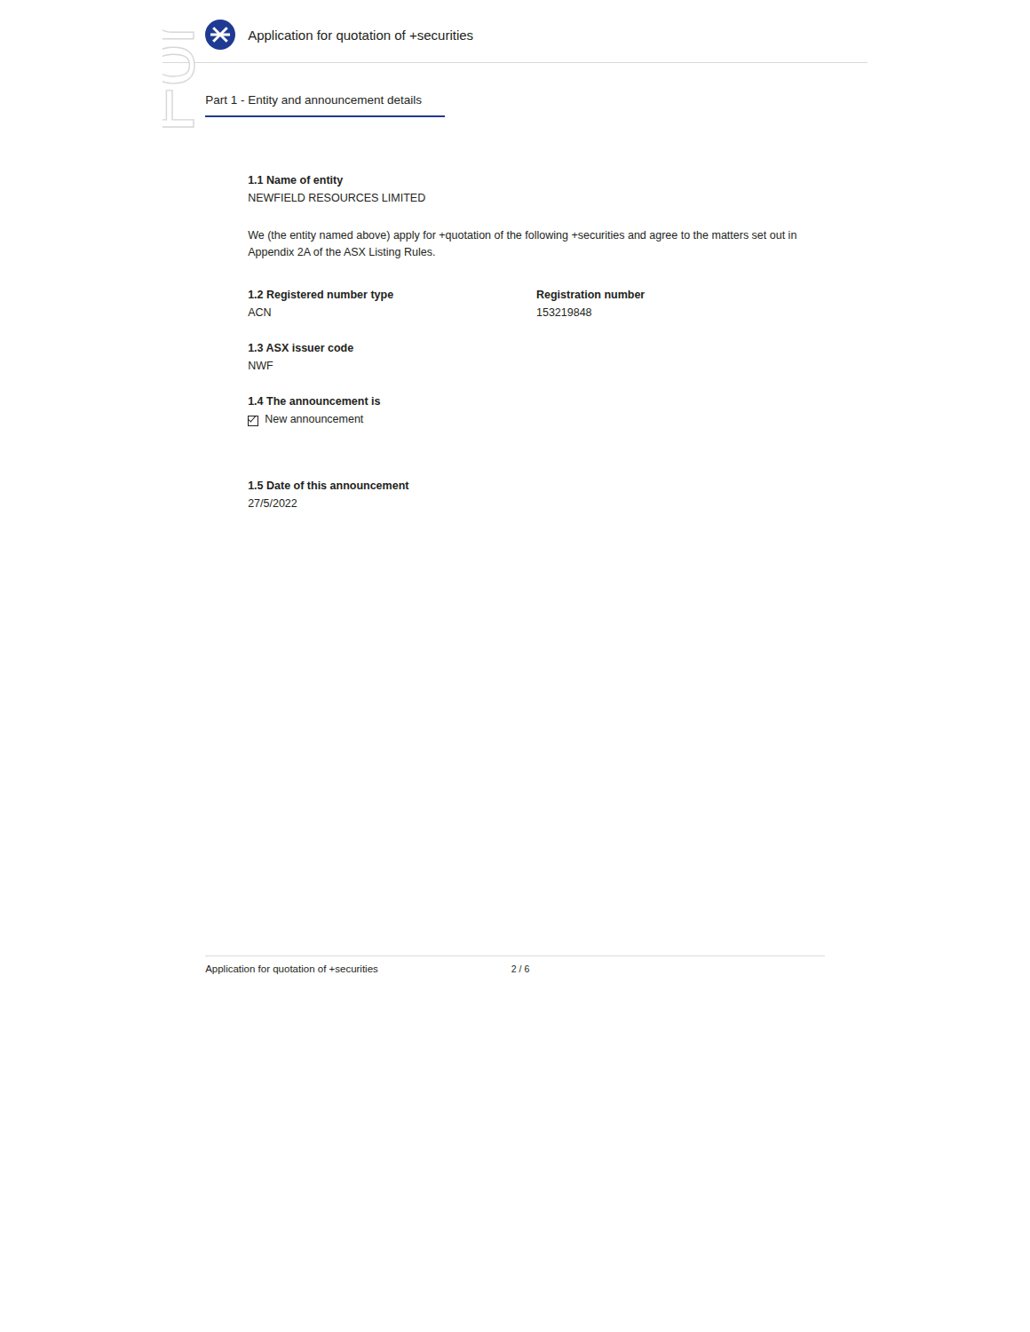Application for quotation of +securities
For personal use only
Part 1 - Entity and announcement details
1.1 Name of entity
NEWFIELD RESOURCES LIMITED
We (the entity named above) apply for +quotation of the following +securities and agree to the matters set out in Appendix 2A of the ASX Listing Rules.
1.2 Registered number type
ACN
Registration number
153219848
1.3 ASX issuer code
NWF
1.4 The announcement is
New announcement
1.5 Date of this announcement
27/5/2022
Application for quotation of +securities 2 / 6